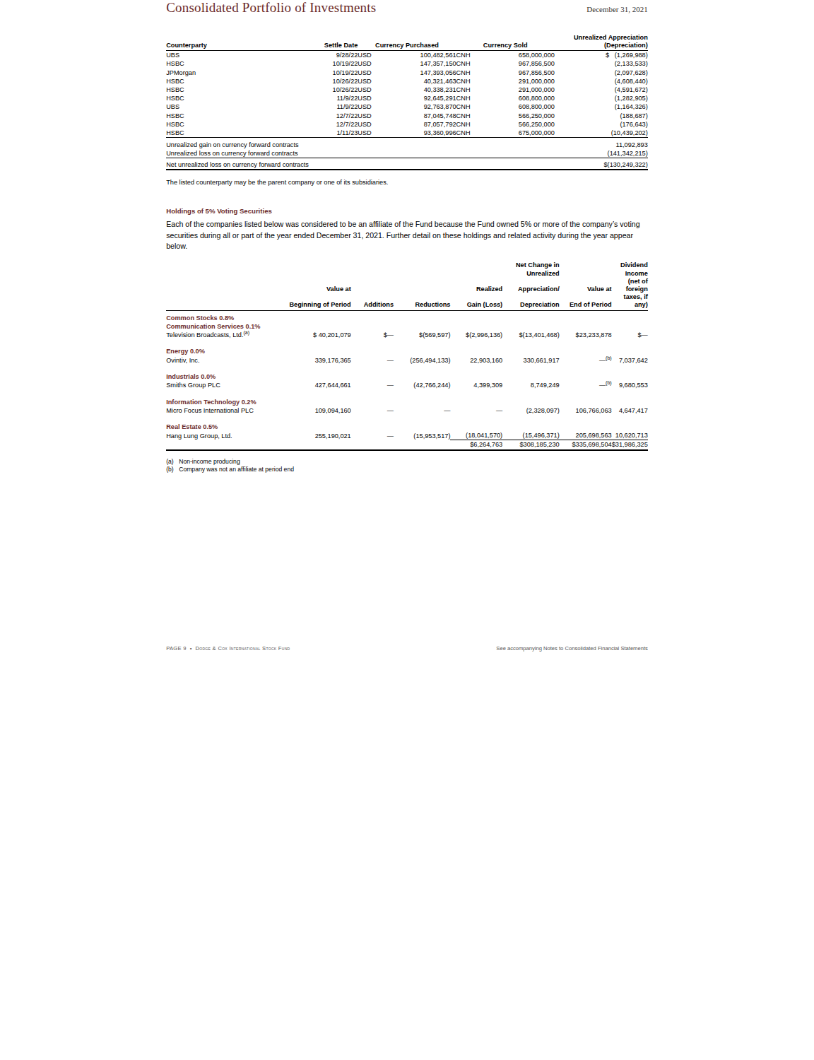Consolidated Portfolio of Investments
December 31, 2021
| | | | | | | Unrealized Appreciation |
| --- | --- | --- | --- | --- | --- | --- |
| Counterparty | Settle Date | Currency Purchased | Currency Sold | (Depreciation) |
| UBS | 9/28/22 | USD | 100,482,561 | CNH | 658,000,000 | $ (1,269,988) |
| HSBC | 10/19/22 | USD | 147,357,150 | CNH | 967,856,500 | (2,133,533) |
| JPMorgan | 10/19/22 | USD | 147,393,056 | CNH | 967,856,500 | (2,097,628) |
| HSBC | 10/26/22 | USD | 40,321,463 | CNH | 291,000,000 | (4,608,440) |
| HSBC | 10/26/22 | USD | 40,338,231 | CNH | 291,000,000 | (4,591,672) |
| HSBC | 11/9/22 | USD | 92,645,291 | CNH | 608,800,000 | (1,282,905) |
| UBS | 11/9/22 | USD | 92,763,870 | CNH | 608,800,000 | (1,164,326) |
| HSBC | 12/7/22 | USD | 87,045,748 | CNH | 566,250,000 | (188,687) |
| HSBC | 12/7/22 | USD | 87,057,792 | CNH | 566,250,000 | (176,643) |
| HSBC | 1/11/23 | USD | 93,360,996 | CNH | 675,000,000 | (10,439,202) |
| Unrealized gain on currency forward contracts | 11,092,893 |
| Unrealized loss on currency forward contracts | (141,342,215) |
| Net unrealized loss on currency forward contracts | $(130,249,322) |
The listed counterparty may be the parent company or one of its subsidiaries.
Holdings of 5% Voting Securities
Each of the companies listed below was considered to be an affiliate of the Fund because the Fund owned 5% or more of the company’s voting securities during all or part of the year ended December 31, 2021. Further detail on these holdings and related activity during the year appear below.
| | | | | | Net Change in | | Dividend |
| --- | --- | --- | --- | --- | --- | --- | --- |
| | | | | | Unrealized | | Income |
| | Value at | | | Realized | Appreciation/ | Value at | (net of foreign |
| | Beginning of Period | Additions | Reductions | Gain (Loss) | Depreciation | End of Period | taxes, if any) |
| Common Stocks 0.8% | |
| Communication Services 0.1% | |
| Television Broadcasts, Ltd. (a) | $ 40,201,079 | $— | $(569,597) | $(2,996,136) | $(13,401,468) | $23,233,878 | $— |
| Energy 0.0% | |
| Ovintiv, Inc. | 339,176,365 | — | (256,494,133) | 22,903,160 | 330,661,917 | — (b) | 7,037,642 |
| Industrials 0.0% | |
| Smiths Group PLC | 427,644,661 | — | (42,766,244) | 4,399,309 | 8,749,249 | — (b) | 9,680,553 |
| Information Technology 0.2% | |
| Micro Focus International PLC | 109,094,160 | — | — | — | (2,328,097) | 106,766,063 | 4,647,417 |
| Real Estate 0.5% | |
| Hang Lung Group, Ltd. | 255,190,021 | — | (15,953,517) | (18,041,570) | (15,496,371) | 205,698,563 | 10,620,713 |
| | | | | $6,264,763 | $308,185,230 | $335,698,504 | $31,986,325 |
(a) Non-income producing
(b) Company was not an affiliate at period end
PAGE 9 • Dodge & Cox International Stock Fund
See accompanying Notes to Consolidated Financial Statements